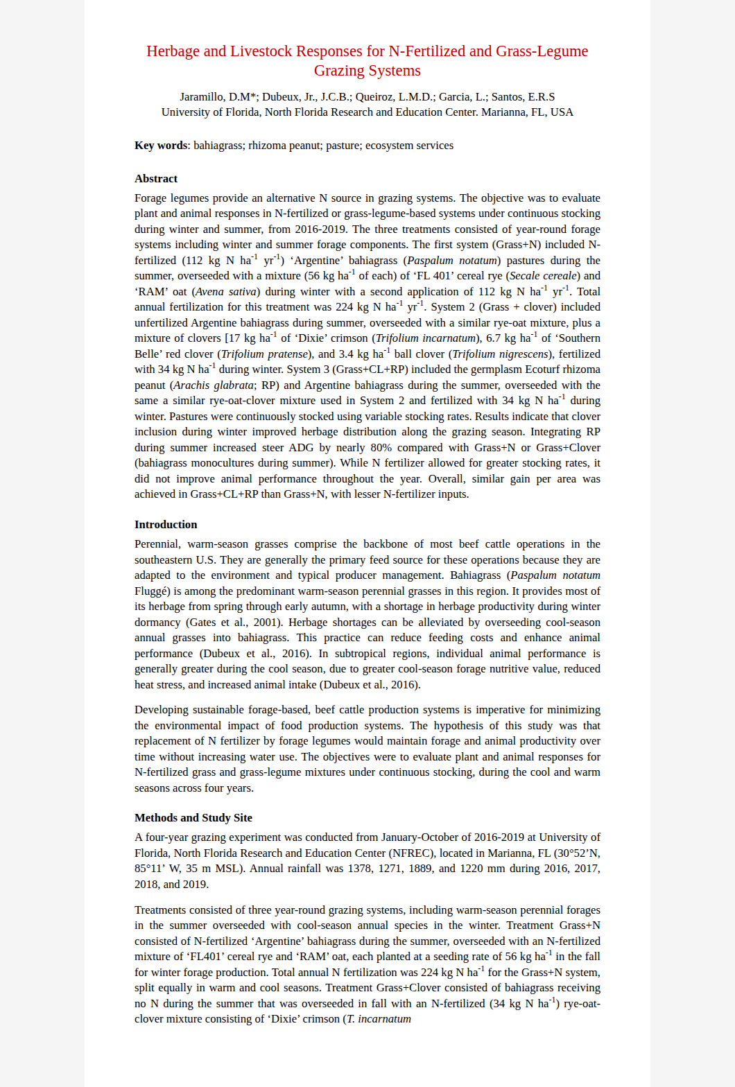Herbage and Livestock Responses for N-Fertilized and Grass-Legume Grazing Systems
Jaramillo, D.M*; Dubeux, Jr., J.C.B.; Queiroz, L.M.D.; Garcia, L.; Santos, E.R.S
University of Florida, North Florida Research and Education Center. Marianna, FL, USA
Key words: bahiagrass; rhizoma peanut; pasture; ecosystem services
Abstract
Forage legumes provide an alternative N source in grazing systems. The objective was to evaluate plant and animal responses in N-fertilized or grass-legume-based systems under continuous stocking during winter and summer, from 2016-2019. The three treatments consisted of year-round forage systems including winter and summer forage components. The first system (Grass+N) included N-fertilized (112 kg N ha-1 yr-1) ‘Argentine’ bahiagrass (Paspalum notatum) pastures during the summer, overseeded with a mixture (56 kg ha-1 of each) of ‘FL 401’ cereal rye (Secale cereale) and ‘RAM’ oat (Avena sativa) during winter with a second application of 112 kg N ha-1 yr-1. Total annual fertilization for this treatment was 224 kg N ha-1 yr-1. System 2 (Grass + clover) included unfertilized Argentine bahiagrass during summer, overseeded with a similar rye-oat mixture, plus a mixture of clovers [17 kg ha-1 of ‘Dixie’ crimson (Trifolium incarnatum), 6.7 kg ha-1 of ‘Southern Belle’ red clover (Trifolium pratense), and 3.4 kg ha-1 ball clover (Trifolium nigrescens), fertilized with 34 kg N ha-1 during winter. System 3 (Grass+CL+RP) included the germplasm Ecoturf rhizoma peanut (Arachis glabrata; RP) and Argentine bahiagrass during the summer, overseeded with the same a similar rye-oat-clover mixture used in System 2 and fertilized with 34 kg N ha-1 during winter. Pastures were continuously stocked using variable stocking rates. Results indicate that clover inclusion during winter improved herbage distribution along the grazing season. Integrating RP during summer increased steer ADG by nearly 80% compared with Grass+N or Grass+Clover (bahiagrass monocultures during summer). While N fertilizer allowed for greater stocking rates, it did not improve animal performance throughout the year. Overall, similar gain per area was achieved in Grass+CL+RP than Grass+N, with lesser N-fertilizer inputs.
Introduction
Perennial, warm-season grasses comprise the backbone of most beef cattle operations in the southeastern U.S. They are generally the primary feed source for these operations because they are adapted to the environment and typical producer management. Bahiagrass (Paspalum notatum Fluggé) is among the predominant warm-season perennial grasses in this region. It provides most of its herbage from spring through early autumn, with a shortage in herbage productivity during winter dormancy (Gates et al., 2001). Herbage shortages can be alleviated by overseeding cool-season annual grasses into bahiagrass. This practice can reduce feeding costs and enhance animal performance (Dubeux et al., 2016). In subtropical regions, individual animal performance is generally greater during the cool season, due to greater cool-season forage nutritive value, reduced heat stress, and increased animal intake (Dubeux et al., 2016).
Developing sustainable forage-based, beef cattle production systems is imperative for minimizing the environmental impact of food production systems. The hypothesis of this study was that replacement of N fertilizer by forage legumes would maintain forage and animal productivity over time without increasing water use. The objectives were to evaluate plant and animal responses for N-fertilized grass and grass-legume mixtures under continuous stocking, during the cool and warm seasons across four years.
Methods and Study Site
A four-year grazing experiment was conducted from January-October of 2016-2019 at University of Florida, North Florida Research and Education Center (NFREC), located in Marianna, FL (30°52’N, 85°11’ W, 35 m MSL). Annual rainfall was 1378, 1271, 1889, and 1220 mm during 2016, 2017, 2018, and 2019.
Treatments consisted of three year-round grazing systems, including warm-season perennial forages in the summer overseeded with cool-season annual species in the winter. Treatment Grass+N consisted of N-fertilized ‘Argentine’ bahiagrass during the summer, overseeded with an N-fertilized mixture of ‘FL401’ cereal rye and ‘RAM’ oat, each planted at a seeding rate of 56 kg ha-1 in the fall for winter forage production. Total annual N fertilization was 224 kg N ha-1 for the Grass+N system, split equally in warm and cool seasons. Treatment Grass+Clover consisted of bahiagrass receiving no N during the summer that was overseeded in fall with an N-fertilized (34 kg N ha-1) rye-oat-clover mixture consisting of ‘Dixie’ crimson (T. incarnatum